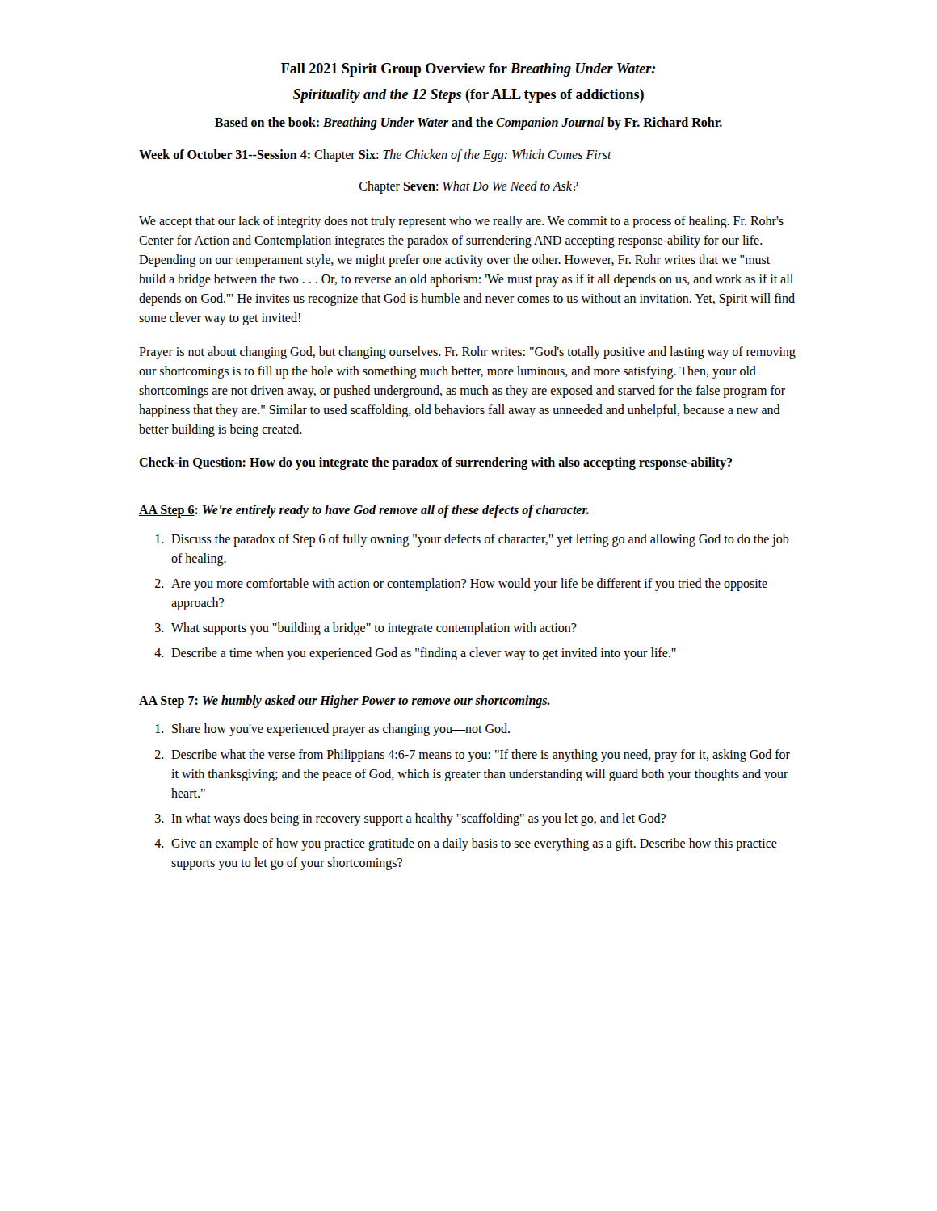Fall 2021 Spirit Group Overview for Breathing Under Water:
Spirituality and the 12 Steps (for ALL types of addictions)
Based on the book: Breathing Under Water and the Companion Journal by Fr. Richard Rohr.
Week of October 31--Session 4: Chapter Six: The Chicken of the Egg: Which Comes First
Chapter Seven: What Do We Need to Ask?
We accept that our lack of integrity does not truly represent who we really are. We commit to a process of healing. Fr. Rohr's Center for Action and Contemplation integrates the paradox of surrendering AND accepting response-ability for our life. Depending on our temperament style, we might prefer one activity over the other. However, Fr. Rohr writes that we "must build a bridge between the two . . . Or, to reverse an old aphorism: 'We must pray as if it all depends on us, and work as if it all depends on God.'" He invites us recognize that God is humble and never comes to us without an invitation. Yet, Spirit will find some clever way to get invited!
Prayer is not about changing God, but changing ourselves. Fr. Rohr writes: "God's totally positive and lasting way of removing our shortcomings is to fill up the hole with something much better, more luminous, and more satisfying. Then, your old shortcomings are not driven away, or pushed underground, as much as they are exposed and starved for the false program for happiness that they are." Similar to used scaffolding, old behaviors fall away as unneeded and unhelpful, because a new and better building is being created.
Check-in Question: How do you integrate the paradox of surrendering with also accepting response-ability?
AA Step 6: We're entirely ready to have God remove all of these defects of character.
Discuss the paradox of Step 6 of fully owning "your defects of character," yet letting go and allowing God to do the job of healing.
Are you more comfortable with action or contemplation? How would your life be different if you tried the opposite approach?
What supports you "building a bridge" to integrate contemplation with action?
Describe a time when you experienced God as "finding a clever way to get invited into your life."
AA Step 7: We humbly asked our Higher Power to remove our shortcomings.
Share how you've experienced prayer as changing you—not God.
Describe what the verse from Philippians 4:6-7 means to you: "If there is anything you need, pray for it, asking God for it with thanksgiving; and the peace of God, which is greater than understanding will guard both your thoughts and your heart."
In what ways does being in recovery support a healthy "scaffolding" as you let go, and let God?
Give an example of how you practice gratitude on a daily basis to see everything as a gift. Describe how this practice supports you to let go of your shortcomings?